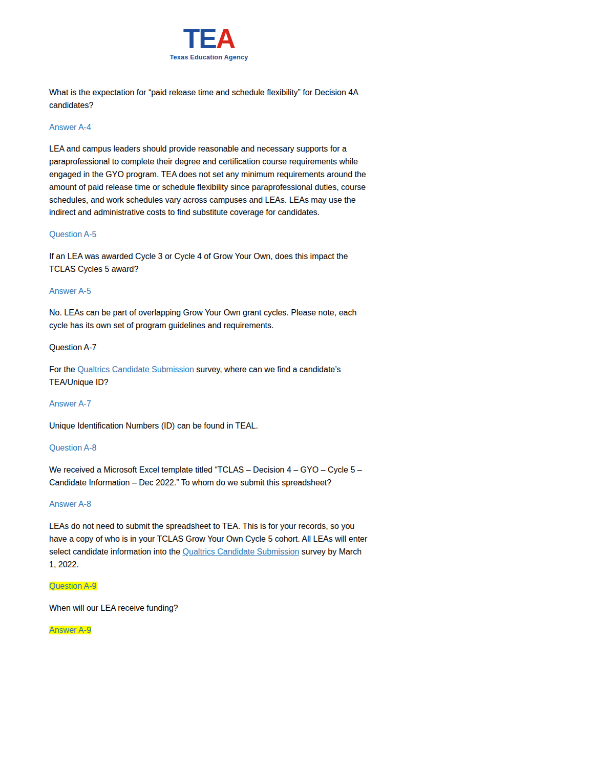TEA
Texas Education Agency
What is the expectation for “paid release time and schedule flexibility” for Decision 4A candidates?
Answer A-4
LEA and campus leaders should provide reasonable and necessary supports for a paraprofessional to complete their degree and certification course requirements while engaged in the GYO program. TEA does not set any minimum requirements around the amount of paid release time or schedule flexibility since paraprofessional duties, course schedules, and work schedules vary across campuses and LEAs. LEAs may use the indirect and administrative costs to find substitute coverage for candidates.
Question A-5
If an LEA was awarded Cycle 3 or Cycle 4 of Grow Your Own, does this impact the TCLAS Cycles 5 award?
Answer A-5
No. LEAs can be part of overlapping Grow Your Own grant cycles. Please note, each cycle has its own set of program guidelines and requirements.
Question A-7
For the Qualtrics Candidate Submission survey, where can we find a candidate’s TEA/Unique ID?
Answer A-7
Unique Identification Numbers (ID) can be found in TEAL.
Question A-8
We received a Microsoft Excel template titled “TCLAS – Decision 4 – GYO – Cycle 5 – Candidate Information – Dec 2022.” To whom do we submit this spreadsheet?
Answer A-8
LEAs do not need to submit the spreadsheet to TEA. This is for your records, so you have a copy of who is in your TCLAS Grow Your Own Cycle 5 cohort. All LEAs will enter select candidate information into the Qualtrics Candidate Submission survey by March 1, 2022.
Question A-9
When will our LEA receive funding?
Answer A-9